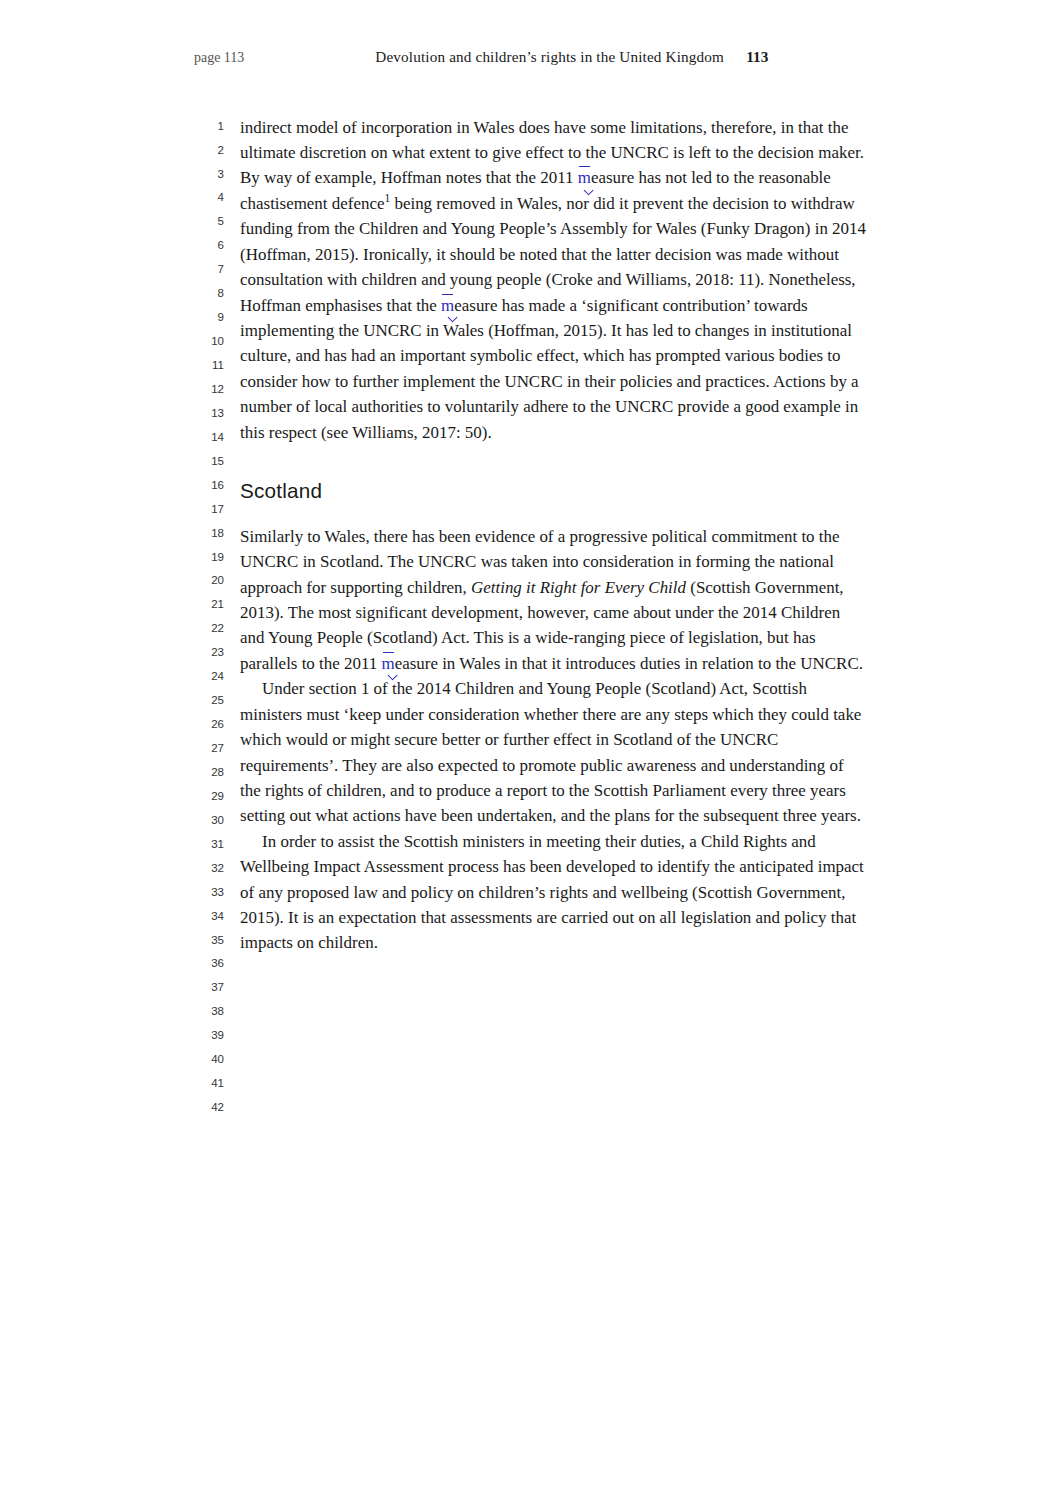page 113
Devolution and children’s rights in the United Kingdom 113
123456789101112131415161718192021222324252627282930313233343536373839404142
indirect model of incorporation in Wales does have some limitations, therefore, in that the ultimate discretion on what extent to give effect to the UNCRC is left to the decision maker. By way of example, Hoffman notes that the 2011 measure has not led to the reasonable chastisement defence1 being removed in Wales, nor did it prevent the decision to withdraw funding from the Children and Young People’s Assembly for Wales (Funky Dragon) in 2014 (Hoffman, 2015). Ironically, it should be noted that the latter decision was made without consultation with children and young people (Croke and Williams, 2018: 11). Nonetheless, Hoffman emphasises that the measure has made a ‘significant contribution’ towards implementing the UNCRC in Wales (Hoffman, 2015). It has led to changes in institutional culture, and has had an important symbolic effect, which has prompted various bodies to consider how to further implement the UNCRC in their policies and practices. Actions by a number of local authorities to voluntarily adhere to the UNCRC provide a good example in this respect (see Williams, 2017: 50).
Scotland
Similarly to Wales, there has been evidence of a progressive political commitment to the UNCRC in Scotland. The UNCRC was taken into consideration in forming the national approach for supporting children, Getting it Right for Every Child (Scottish Government, 2013). The most significant development, however, came about under the 2014 Children and Young People (Scotland) Act. This is a wide-ranging piece of legislation, but has parallels to the 2011 measure in Wales in that it introduces duties in relation to the UNCRC.
Under section 1 of the 2014 Children and Young People (Scotland) Act, Scottish ministers must ‘keep under consideration whether there are any steps which they could take which would or might secure better or further effect in Scotland of the UNCRC requirements’. They are also expected to promote public awareness and understanding of the rights of children, and to produce a report to the Scottish Parliament every three years setting out what actions have been undertaken, and the plans for the subsequent three years.
In order to assist the Scottish ministers in meeting their duties, a Child Rights and Wellbeing Impact Assessment process has been developed to identify the anticipated impact of any proposed law and policy on children’s rights and wellbeing (Scottish Government, 2015). It is an expectation that assessments are carried out on all legislation and policy that impacts on children.